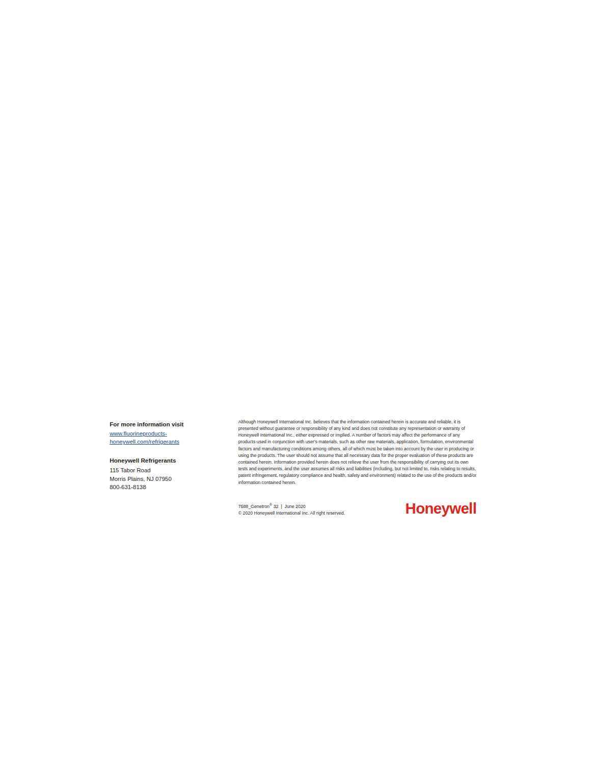For more information visit
www.fluorineproducts-honeywell.com/refrigerants
Honeywell Refrigerants
115 Tabor Road Morris Plains, NJ 07950 800-631-8138
Although Honeywell International Inc. believes that the information contained herein is accurate and reliable, it is presented without guarantee or responsibility of any kind and does not constitute any representation or warranty of Honeywell International Inc., either expressed or implied. A number of factors may affect the performance of any products used in conjunction with user's materials, such as other raw materials, application, formulation, environmental factors and manufacturing conditions among others, all of which must be taken into account by the user in producing or using the products. The user should not assume that all necessary data for the proper evaluation of these products are contained herein. Information provided herein does not relieve the user from the responsibility of carrying out its own tests and experiments, and the user assumes all risks and liabilities (including, but not limited to, risks relating to results, patent infringement, regulatory compliance and health, safety and environment) related to the use of the products and/or information contained herein.
7688_Genetron® 32 | June 2020
© 2020 Honeywell International Inc. All right reserved.
Honeywell